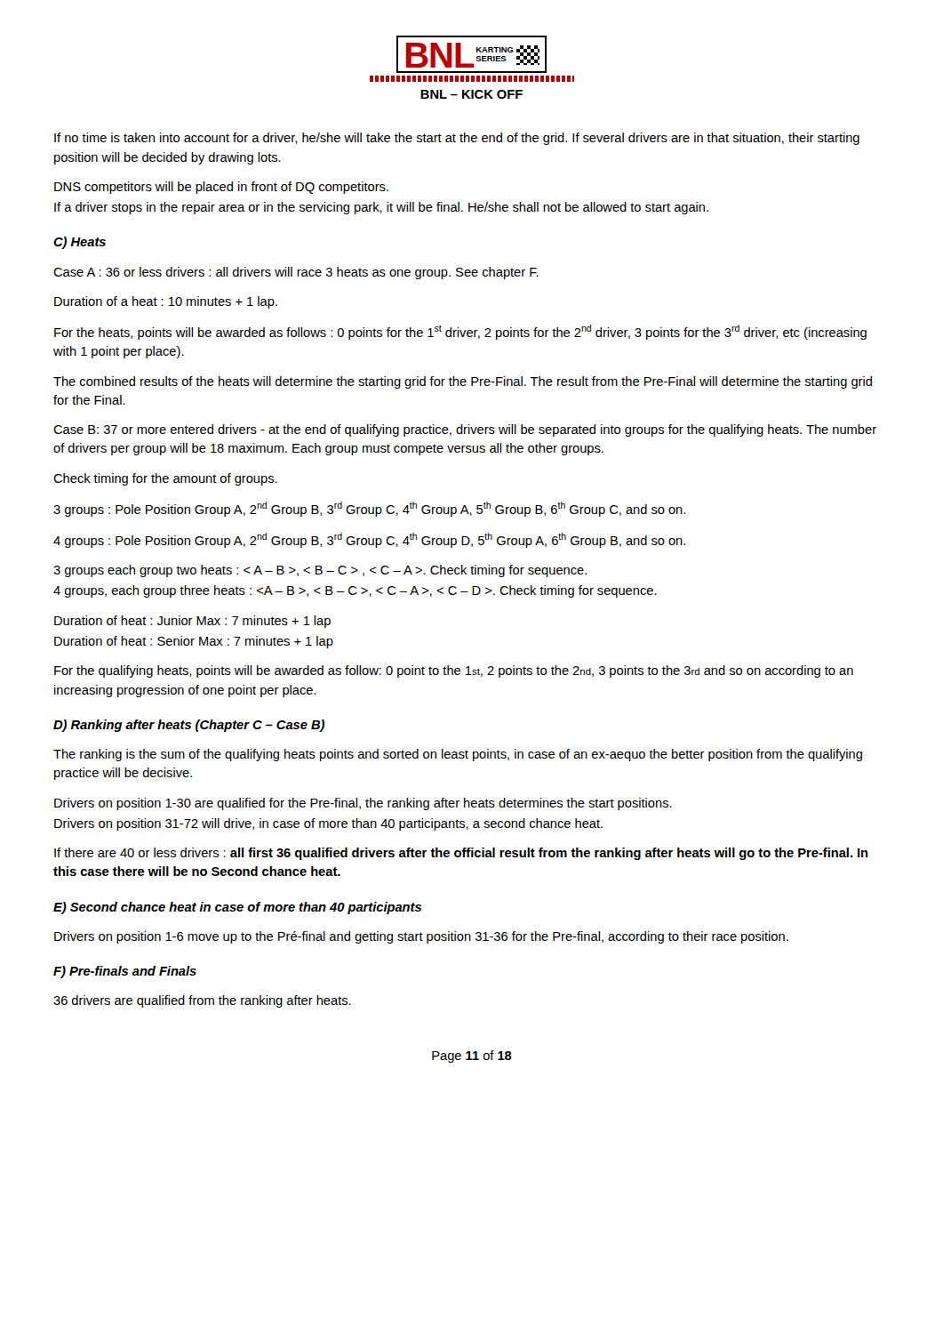BNL KARTING
SERIES
BNL – KICK OFF
If no time is taken into account for a driver, he/she will take the start at the end of the grid. If several drivers are in that situation, their starting position will be decided by drawing lots.
DNS competitors will be placed in front of DQ competitors.
If a driver stops in the repair area or in the servicing park, it will be final. He/she shall not be allowed to start again.
C) Heats
Case A : 36 or less drivers : all drivers will race 3 heats as one group. See chapter F.
Duration of a heat : 10 minutes + 1 lap.
For the heats, points will be awarded as follows : 0 points for the 1st driver, 2 points for the 2nd driver, 3 points for the 3rd driver, etc (increasing with 1 point per place).
The combined results of the heats will determine the starting grid for the Pre-Final. The result from the Pre-Final will determine the starting grid for the Final.
Case B: 37 or more entered drivers - at the end of qualifying practice, drivers will be separated into groups for the qualifying heats. The number of drivers per group will be 18 maximum. Each group must compete versus all the other groups.
Check timing for the amount of groups.
3 groups : Pole Position Group A, 2nd Group B, 3rd Group C, 4th Group A, 5th Group B, 6th Group C, and so on.
4 groups : Pole Position Group A, 2nd Group B, 3rd Group C, 4th Group D, 5th Group A, 6th Group B, and so on.
3 groups each group two heats : < A – B >, < B – C > , < C – A >. Check timing for sequence.
4 groups, each group three heats : <A – B >, < B – C >, < C – A >, < C – D >. Check timing for sequence.
Duration of heat : Junior Max : 7 minutes + 1 lap
Duration of heat : Senior Max : 7 minutes + 1 lap
For the qualifying heats, points will be awarded as follow: 0 point to the 1st, 2 points to the 2nd, 3 points to the 3rd and so on according to an increasing progression of one point per place.
D) Ranking after heats (Chapter C – Case B)
The ranking is the sum of the qualifying heats points and sorted on least points, in case of an ex-aequo the better position from the qualifying practice will be decisive.
Drivers on position 1-30 are qualified for the Pre-final, the ranking after heats determines the start positions.
Drivers on position 31-72 will drive, in case of more than 40 participants, a second chance heat.
If there are 40 or less drivers : all first 36 qualified drivers after the official result from the ranking after heats will go to the Pre-final. In this case there will be no Second chance heat.
E) Second chance heat in case of more than 40 participants
Drivers on position 1-6 move up to the Pré-final and getting start position 31-36 for the Pre-final, according to their race position.
F) Pre-finals and Finals
36 drivers are qualified from the ranking after heats.
Page 11 of 18